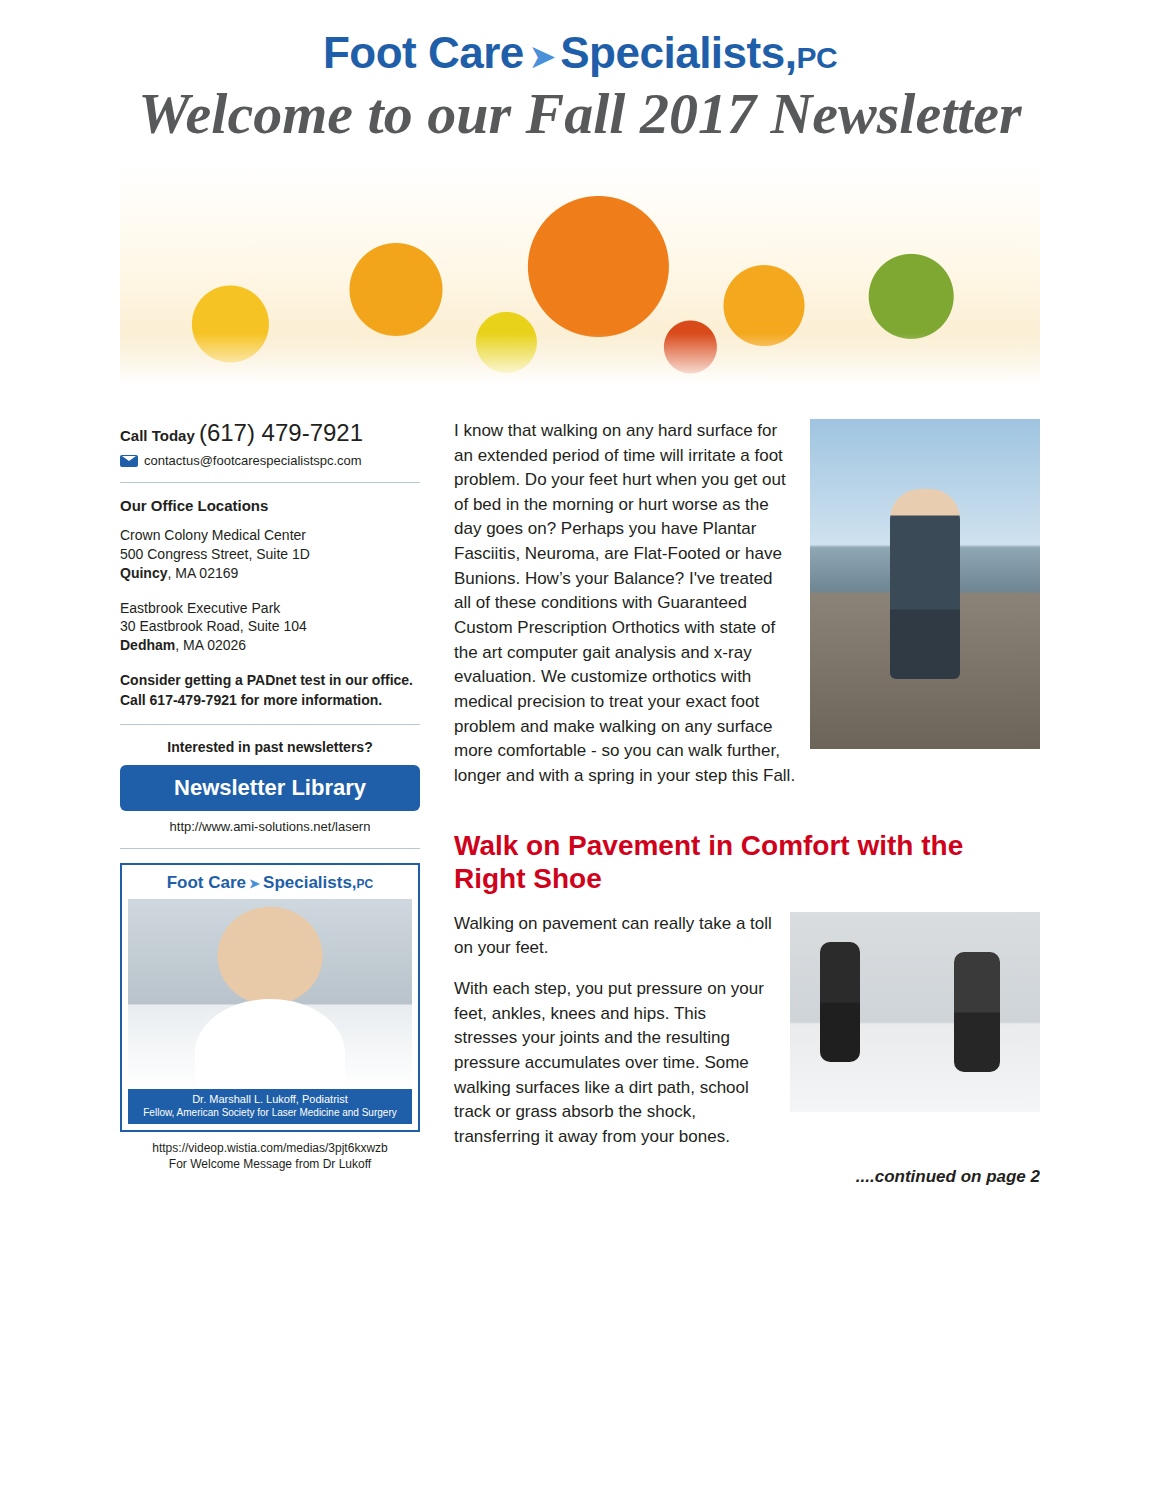Foot Care➤Specialists,PC
Welcome to our Fall 2017 Newsletter
Call Today (617) 479-7921
contactus@footcarespecialistspc.com
Our Office Locations
Crown Colony Medical Center
500 Congress Street, Suite 1D
Quincy, MA 02169
Eastbrook Executive Park
30 Eastbrook Road, Suite 104
Dedham, MA 02026
Consider getting a PADnet test in our office. Call 617-479-7921 for more information.
Interested in past newsletters?
Newsletter Library
http://www.ami-solutions.net/lasern
Foot Care➤Specialists,PC
Dr. Marshall L. Lukoff, Podiatrist
Fellow, American Society for Laser Medicine and Surgery
https://videop.wistia.com/medias/3pjt6kxwzb
For Welcome Message from Dr Lukoff
I know that walking on any hard surface for an extended period of time will irritate a foot problem. Do your feet hurt when you get out of bed in the morning or hurt worse as the day goes on? Perhaps you have Plantar Fasciitis, Neuroma, are Flat-Footed or have Bunions. How’s your Balance? I've treated all of these conditions with Guaranteed Custom Prescription Orthotics with state of the art computer gait analysis and x-ray evaluation. We customize orthotics with medical precision to treat your exact foot problem and make walking on any surface more comfortable - so you can walk further, longer and with a spring in your step this Fall.
Walk on Pavement in Comfort with the Right Shoe
Walking on pavement can really take a toll on your feet.
With each step, you put pressure on your feet, ankles, knees and hips. This stresses your joints and the resulting pressure accumulates over time. Some walking surfaces like a dirt path, school track or grass absorb the shock, transferring it away from your bones.
....continued on page 2